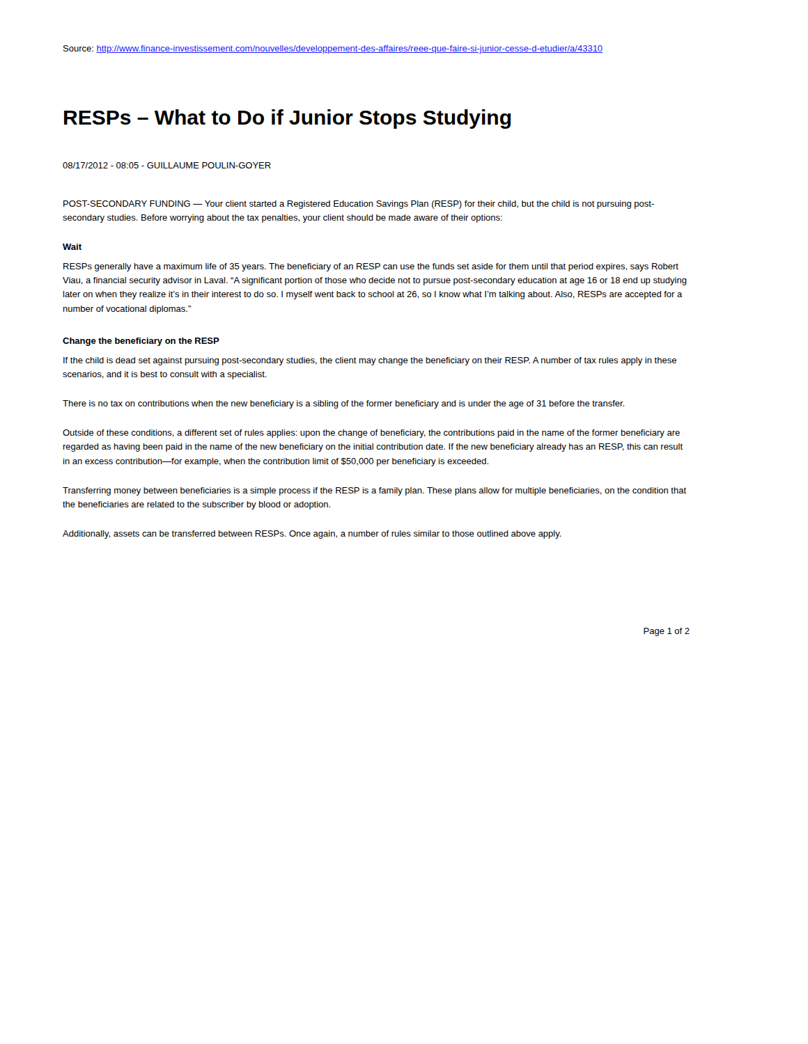Source: http://www.finance-investissement.com/nouvelles/developpement-des-affaires/reee-que-faire-si-junior-cesse-d-etudier/a/43310
RESPs – What to Do if Junior Stops Studying
08/17/2012 - 08:05 - GUILLAUME POULIN-GOYER
POST-SECONDARY FUNDING — Your client started a Registered Education Savings Plan (RESP) for their child, but the child is not pursuing post-secondary studies. Before worrying about the tax penalties, your client should be made aware of their options:
Wait
RESPs generally have a maximum life of 35 years. The beneficiary of an RESP can use the funds set aside for them until that period expires, says Robert Viau, a financial security advisor in Laval. “A significant portion of those who decide not to pursue post-secondary education at age 16 or 18 end up studying later on when they realize it’s in their interest to do so. I myself went back to school at 26, so I know what I’m talking about. Also, RESPs are accepted for a number of vocational diplomas.”
Change the beneficiary on the RESP
If the child is dead set against pursuing post-secondary studies, the client may change the beneficiary on their RESP. A number of tax rules apply in these scenarios, and it is best to consult with a specialist.
There is no tax on contributions when the new beneficiary is a sibling of the former beneficiary and is under the age of 31 before the transfer.
Outside of these conditions, a different set of rules applies: upon the change of beneficiary, the contributions paid in the name of the former beneficiary are regarded as having been paid in the name of the new beneficiary on the initial contribution date. If the new beneficiary already has an RESP, this can result in an excess contribution—for example, when the contribution limit of $50,000 per beneficiary is exceeded.
Transferring money between beneficiaries is a simple process if the RESP is a family plan. These plans allow for multiple beneficiaries, on the condition that the beneficiaries are related to the subscriber by blood or adoption.
Additionally, assets can be transferred between RESPs. Once again, a number of rules similar to those outlined above apply.
Page 1 of 2